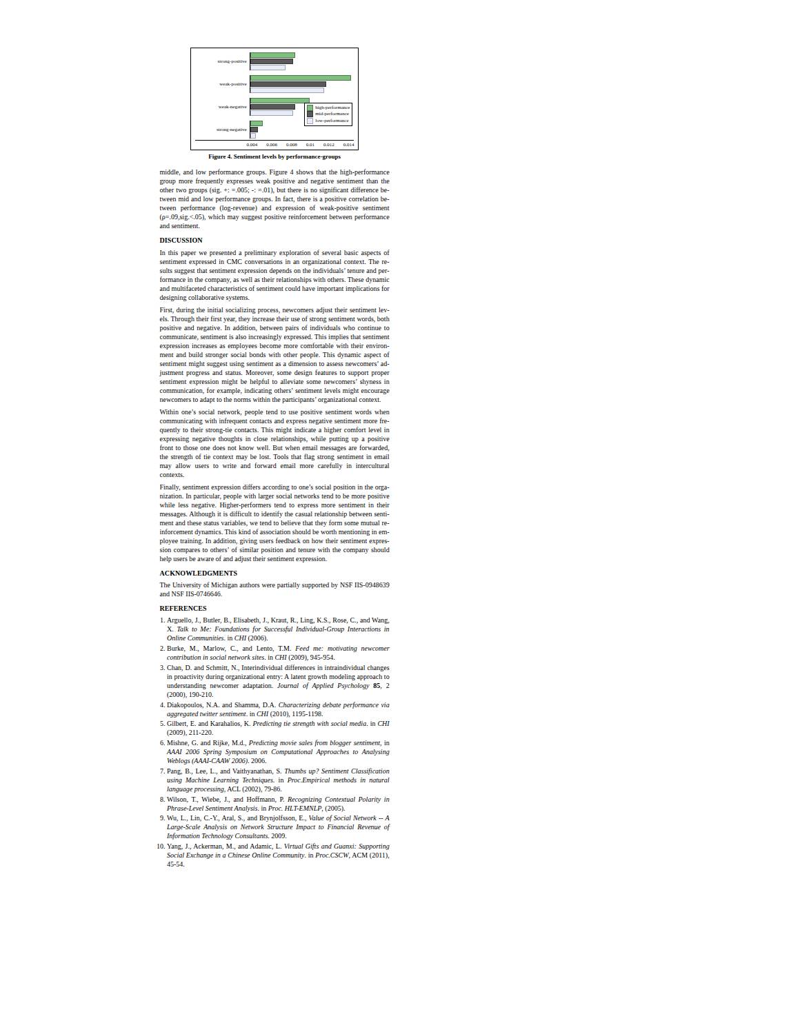strong-positive
weak-positive
weak-negative
strong-negative
high-performance
mid-performance
low-performance
0.0040.0060.0080.010.0120.014
Figure 4. Sentiment levels by performance-groups
middle, and low performance groups. Figure 4 shows that the high-performance group more frequently expresses weak positive and negative sentiment than the other two groups (sig. +: =.005; -: =.01), but there is no significant difference between mid and low performance groups. In fact, there is a positive correlation between performance (log-revenue) and expression of weak-positive sentiment (ρ=.09,sig.<.05), which may suggest positive reinforcement between performance and sentiment.
Discussion
In this paper we presented a preliminary exploration of several basic aspects of sentiment expressed in CMC conversations in an organizational context. The results suggest that sentiment expression depends on the individuals’ tenure and performance in the company, as well as their relationships with others. These dynamic and multifaceted characteristics of sentiment could have important implications for designing collaborative systems.
First, during the initial socializing process, newcomers adjust their sentiment levels. Through their first year, they increase their use of strong sentiment words, both positive and negative. In addition, between pairs of individuals who continue to communicate, sentiment is also increasingly expressed. This implies that sentiment expression increases as employees become more comfortable with their environment and build stronger social bonds with other people. This dynamic aspect of sentiment might suggest using sentiment as a dimension to assess newcomers’ adjustment progress and status. Moreover, some design features to support proper sentiment expression might be helpful to alleviate some newcomers’ shyness in communication, for example, indicating others’ sentiment levels might encourage newcomers to adapt to the norms within the participants’ organizational context.
Within one’s social network, people tend to use positive sentiment words when communicating with infrequent contacts and express negative sentiment more frequently to their strong-tie contacts. This might indicate a higher comfort level in expressing negative thoughts in close relationships, while putting up a positive front to those one does not know well. But when email messages are forwarded, the strength of tie context may be lost. Tools that flag strong sentiment in email may allow users to write and forward email more carefully in intercultural contexts.
Finally, sentiment expression differs according to one’s social position in the organization. In particular, people with larger social networks tend to be more positive while less negative. Higher-performers tend to express more sentiment in their messages. Although it is difficult to identify the casual relationship between sentiment and these status variables, we tend to believe that they form some mutual reinforcement dynamics. This kind of association should be worth mentioning in employee training. In addition, giving users feedback on how their sentiment expression compares to others’ of similar position and tenure with the company should help users be aware of and adjust their sentiment expression.
Acknowledgments
The University of Michigan authors were partially supported by NSF IIS-0948639 and NSF IIS-0746646.
References
Arguello, J., Butler, B., Elisabeth, J., Kraut, R., Ling, K.S., Rose, C., and Wang, X. Talk to Me: Foundations for Successful Individual-Group Interactions in Online Communities. in CHI (2006).
Burke, M., Marlow, C., and Lento, T.M. Feed me: motivating newcomer contribution in social network sites. in CHI (2009), 945-954.
Chan, D. and Schmitt, N., Interindividual differences in intraindividual changes in proactivity during organizational entry: A latent growth modeling approach to understanding newcomer adaptation. Journal of Applied Psychology 85, 2 (2000), 190-210.
Diakopoulos, N.A. and Shamma, D.A. Characterizing debate performance via aggregated twitter sentiment. in CHI (2010), 1195-1198.
Gilbert, E. and Karahalios, K. Predicting tie strength with social media. in CHI (2009), 211-220.
Mishne, G. and Rijke, M.d., Predicting movie sales from blogger sentiment, in AAAI 2006 Spring Symposium on Computational Approaches to Analysing Weblogs (AAAI-CAAW 2006). 2006.
Pang, B., Lee, L., and Vaithyanathan, S. Thumbs up? Sentiment Classification using Machine Learning Techniques. in Proc.Empirical methods in natural language processing, ACL (2002), 79-86.
Wilson, T., Wiebe, J., and Hoffmann, P. Recognizing Contextual Polarity in Phrase-Level Sentiment Analysis. in Proc. HLT-EMNLP, (2005).
Wu, L., Lin, C.-Y., Aral, S., and Brynjolfsson, E., Value of Social Network -- A Large-Scale Analysis on Network Structure Impact to Financial Revenue of Information Technology Consultants. 2009.
Yang, J., Ackerman, M., and Adamic, L. Virtual Gifts and Guanxi: Supporting Social Exchange in a Chinese Online Community. in Proc.CSCW, ACM (2011), 45-54.